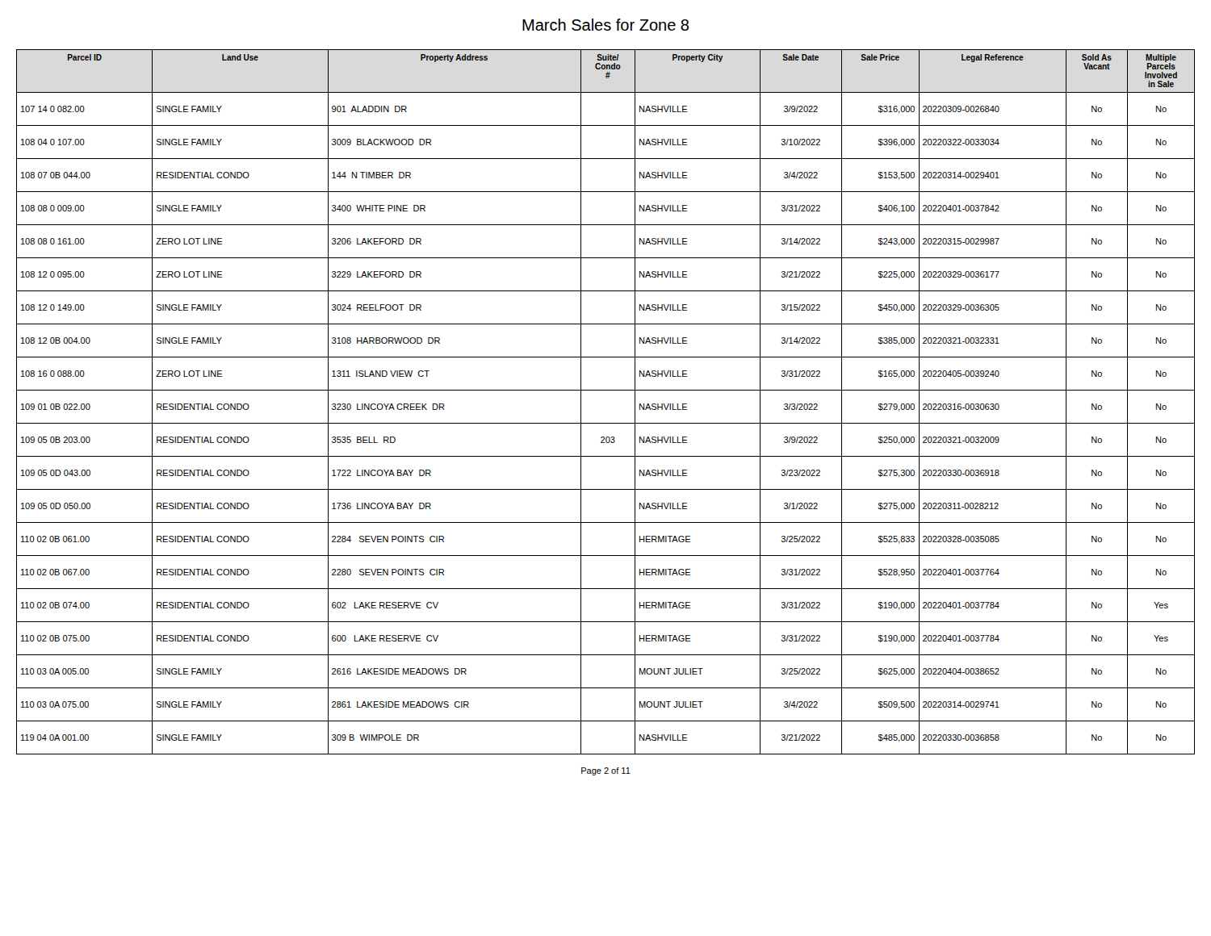March Sales for Zone 8
| Parcel ID | Land Use | Property Address | Suite/ Condo # | Property City | Sale Date | Sale Price | Legal Reference | Sold As Vacant | Multiple Parcels Involved in Sale |
| --- | --- | --- | --- | --- | --- | --- | --- | --- | --- |
| 107 14 0 082.00 | SINGLE FAMILY | 901 ALADDIN DR | | NASHVILLE | 3/9/2022 | $316,000 | 20220309-0026840 | No | No |
| 108 04 0 107.00 | SINGLE FAMILY | 3009 BLACKWOOD DR | | NASHVILLE | 3/10/2022 | $396,000 | 20220322-0033034 | No | No |
| 108 07 0B 044.00 | RESIDENTIAL CONDO | 144 N TIMBER DR | | NASHVILLE | 3/4/2022 | $153,500 | 20220314-0029401 | No | No |
| 108 08 0 009.00 | SINGLE FAMILY | 3400 WHITE PINE DR | | NASHVILLE | 3/31/2022 | $406,100 | 20220401-0037842 | No | No |
| 108 08 0 161.00 | ZERO LOT LINE | 3206 LAKEFORD DR | | NASHVILLE | 3/14/2022 | $243,000 | 20220315-0029987 | No | No |
| 108 12 0 095.00 | ZERO LOT LINE | 3229 LAKEFORD DR | | NASHVILLE | 3/21/2022 | $225,000 | 20220329-0036177 | No | No |
| 108 12 0 149.00 | SINGLE FAMILY | 3024 REELFOOT DR | | NASHVILLE | 3/15/2022 | $450,000 | 20220329-0036305 | No | No |
| 108 12 0B 004.00 | SINGLE FAMILY | 3108 HARBORWOOD DR | | NASHVILLE | 3/14/2022 | $385,000 | 20220321-0032331 | No | No |
| 108 16 0 088.00 | ZERO LOT LINE | 1311 ISLAND VIEW CT | | NASHVILLE | 3/31/2022 | $165,000 | 20220405-0039240 | No | No |
| 109 01 0B 022.00 | RESIDENTIAL CONDO | 3230 LINCOYA CREEK DR | | NASHVILLE | 3/3/2022 | $279,000 | 20220316-0030630 | No | No |
| 109 05 0B 203.00 | RESIDENTIAL CONDO | 3535 BELL RD | 203 | NASHVILLE | 3/9/2022 | $250,000 | 20220321-0032009 | No | No |
| 109 05 0D 043.00 | RESIDENTIAL CONDO | 1722 LINCOYA BAY DR | | NASHVILLE | 3/23/2022 | $275,300 | 20220330-0036918 | No | No |
| 109 05 0D 050.00 | RESIDENTIAL CONDO | 1736 LINCOYA BAY DR | | NASHVILLE | 3/1/2022 | $275,000 | 20220311-0028212 | No | No |
| 110 02 0B 061.00 | RESIDENTIAL CONDO | 2284 SEVEN POINTS CIR | | HERMITAGE | 3/25/2022 | $525,833 | 20220328-0035085 | No | No |
| 110 02 0B 067.00 | RESIDENTIAL CONDO | 2280 SEVEN POINTS CIR | | HERMITAGE | 3/31/2022 | $528,950 | 20220401-0037764 | No | No |
| 110 02 0B 074.00 | RESIDENTIAL CONDO | 602 LAKE RESERVE CV | | HERMITAGE | 3/31/2022 | $190,000 | 20220401-0037784 | No | Yes |
| 110 02 0B 075.00 | RESIDENTIAL CONDO | 600 LAKE RESERVE CV | | HERMITAGE | 3/31/2022 | $190,000 | 20220401-0037784 | No | Yes |
| 110 03 0A 005.00 | SINGLE FAMILY | 2616 LAKESIDE MEADOWS DR | | MOUNT JULIET | 3/25/2022 | $625,000 | 20220404-0038652 | No | No |
| 110 03 0A 075.00 | SINGLE FAMILY | 2861 LAKESIDE MEADOWS CIR | | MOUNT JULIET | 3/4/2022 | $509,500 | 20220314-0029741 | No | No |
| 119 04 0A 001.00 | SINGLE FAMILY | 309 B WIMPOLE DR | | NASHVILLE | 3/21/2022 | $485,000 | 20220330-0036858 | No | No |
Page 2 of 11